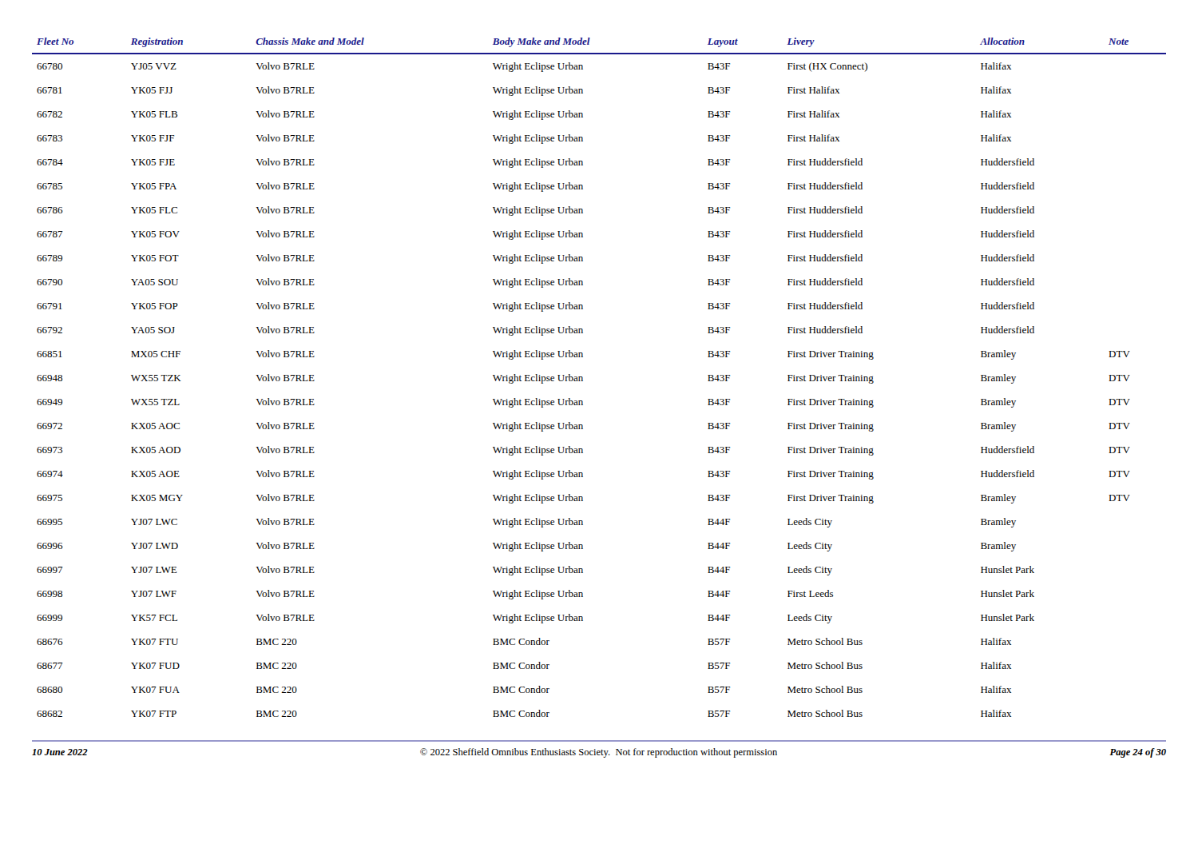| Fleet No | Registration | Chassis Make and Model | Body Make and Model | Layout | Livery | Allocation | Note |
| --- | --- | --- | --- | --- | --- | --- | --- |
| 66780 | YJ05 VVZ | Volvo B7RLE | Wright Eclipse Urban | B43F | First (HX Connect) | Halifax | |
| 66781 | YK05 FJJ | Volvo B7RLE | Wright Eclipse Urban | B43F | First Halifax | Halifax | |
| 66782 | YK05 FLB | Volvo B7RLE | Wright Eclipse Urban | B43F | First Halifax | Halifax | |
| 66783 | YK05 FJF | Volvo B7RLE | Wright Eclipse Urban | B43F | First Halifax | Halifax | |
| 66784 | YK05 FJE | Volvo B7RLE | Wright Eclipse Urban | B43F | First Huddersfield | Huddersfield | |
| 66785 | YK05 FPA | Volvo B7RLE | Wright Eclipse Urban | B43F | First Huddersfield | Huddersfield | |
| 66786 | YK05 FLC | Volvo B7RLE | Wright Eclipse Urban | B43F | First Huddersfield | Huddersfield | |
| 66787 | YK05 FOV | Volvo B7RLE | Wright Eclipse Urban | B43F | First Huddersfield | Huddersfield | |
| 66789 | YK05 FOT | Volvo B7RLE | Wright Eclipse Urban | B43F | First Huddersfield | Huddersfield | |
| 66790 | YA05 SOU | Volvo B7RLE | Wright Eclipse Urban | B43F | First Huddersfield | Huddersfield | |
| 66791 | YK05 FOP | Volvo B7RLE | Wright Eclipse Urban | B43F | First Huddersfield | Huddersfield | |
| 66792 | YA05 SOJ | Volvo B7RLE | Wright Eclipse Urban | B43F | First Huddersfield | Huddersfield | |
| 66851 | MX05 CHF | Volvo B7RLE | Wright Eclipse Urban | B43F | First Driver Training | Bramley | DTV |
| 66948 | WX55 TZK | Volvo B7RLE | Wright Eclipse Urban | B43F | First Driver Training | Bramley | DTV |
| 66949 | WX55 TZL | Volvo B7RLE | Wright Eclipse Urban | B43F | First Driver Training | Bramley | DTV |
| 66972 | KX05 AOC | Volvo B7RLE | Wright Eclipse Urban | B43F | First Driver Training | Bramley | DTV |
| 66973 | KX05 AOD | Volvo B7RLE | Wright Eclipse Urban | B43F | First Driver Training | Huddersfield | DTV |
| 66974 | KX05 AOE | Volvo B7RLE | Wright Eclipse Urban | B43F | First Driver Training | Huddersfield | DTV |
| 66975 | KX05 MGY | Volvo B7RLE | Wright Eclipse Urban | B43F | First Driver Training | Bramley | DTV |
| 66995 | YJ07 LWC | Volvo B7RLE | Wright Eclipse Urban | B44F | Leeds City | Bramley | |
| 66996 | YJ07 LWD | Volvo B7RLE | Wright Eclipse Urban | B44F | Leeds City | Bramley | |
| 66997 | YJ07 LWE | Volvo B7RLE | Wright Eclipse Urban | B44F | Leeds City | Hunslet Park | |
| 66998 | YJ07 LWF | Volvo B7RLE | Wright Eclipse Urban | B44F | First Leeds | Hunslet Park | |
| 66999 | YK57 FCL | Volvo B7RLE | Wright Eclipse Urban | B44F | Leeds City | Hunslet Park | |
| 68676 | YK07 FTU | BMC 220 | BMC Condor | B57F | Metro School Bus | Halifax | |
| 68677 | YK07 FUD | BMC 220 | BMC Condor | B57F | Metro School Bus | Halifax | |
| 68680 | YK07 FUA | BMC 220 | BMC Condor | B57F | Metro School Bus | Halifax | |
| 68682 | YK07 FTP | BMC 220 | BMC Condor | B57F | Metro School Bus | Halifax | |
10 June 2022 © 2022 Sheffield Omnibus Enthusiasts Society. Not for reproduction without permission Page 24 of 30